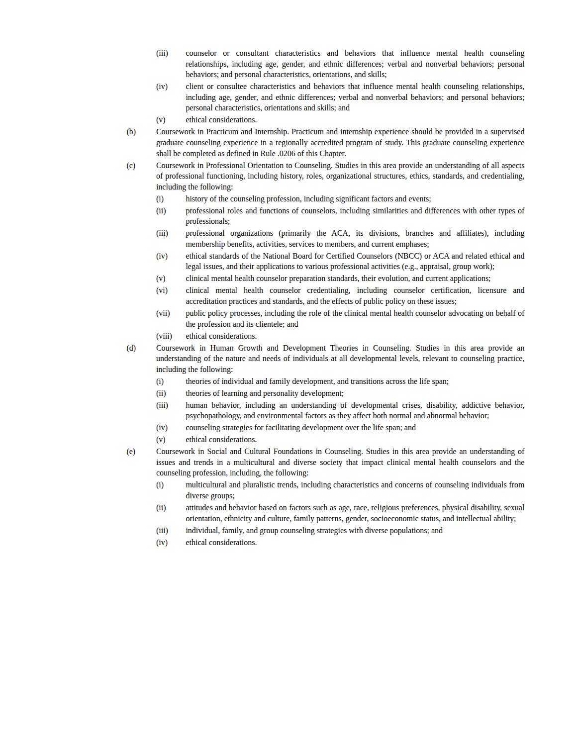(iii) counselor or consultant characteristics and behaviors that influence mental health counseling relationships, including age, gender, and ethnic differences; verbal and nonverbal behaviors; personal behaviors; and personal characteristics, orientations, and skills;
(iv) client or consultee characteristics and behaviors that influence mental health counseling relationships, including age, gender, and ethnic differences; verbal and nonverbal behaviors; and personal behaviors; personal characteristics, orientations and skills; and
(v) ethical considerations.
(b) Coursework in Practicum and Internship. Practicum and internship experience should be provided in a supervised graduate counseling experience in a regionally accredited program of study. This graduate counseling experience shall be completed as defined in Rule .0206 of this Chapter.
(c) Coursework in Professional Orientation to Counseling. Studies in this area provide an understanding of all aspects of professional functioning, including history, roles, organizational structures, ethics, standards, and credentialing, including the following:
(i) history of the counseling profession, including significant factors and events;
(ii) professional roles and functions of counselors, including similarities and differences with other types of professionals;
(iii) professional organizations (primarily the ACA, its divisions, branches and affiliates), including membership benefits, activities, services to members, and current emphases;
(iv) ethical standards of the National Board for Certified Counselors (NBCC) or ACA and related ethical and legal issues, and their applications to various professional activities (e.g., appraisal, group work);
(v) clinical mental health counselor preparation standards, their evolution, and current applications;
(vi) clinical mental health counselor credentialing, including counselor certification, licensure and accreditation practices and standards, and the effects of public policy on these issues;
(vii) public policy processes, including the role of the clinical mental health counselor advocating on behalf of the profession and its clientele; and
(viii) ethical considerations.
(d) Coursework in Human Growth and Development Theories in Counseling. Studies in this area provide an understanding of the nature and needs of individuals at all developmental levels, relevant to counseling practice, including the following:
(i) theories of individual and family development, and transitions across the life span;
(ii) theories of learning and personality development;
(iii) human behavior, including an understanding of developmental crises, disability, addictive behavior, psychopathology, and environmental factors as they affect both normal and abnormal behavior;
(iv) counseling strategies for facilitating development over the life span; and
(v) ethical considerations.
(e) Coursework in Social and Cultural Foundations in Counseling. Studies in this area provide an understanding of issues and trends in a multicultural and diverse society that impact clinical mental health counselors and the counseling profession, including, the following:
(i) multicultural and pluralistic trends, including characteristics and concerns of counseling individuals from diverse groups;
(ii) attitudes and behavior based on factors such as age, race, religious preferences, physical disability, sexual orientation, ethnicity and culture, family patterns, gender, socioeconomic status, and intellectual ability;
(iii) individual, family, and group counseling strategies with diverse populations; and
(iv) ethical considerations.